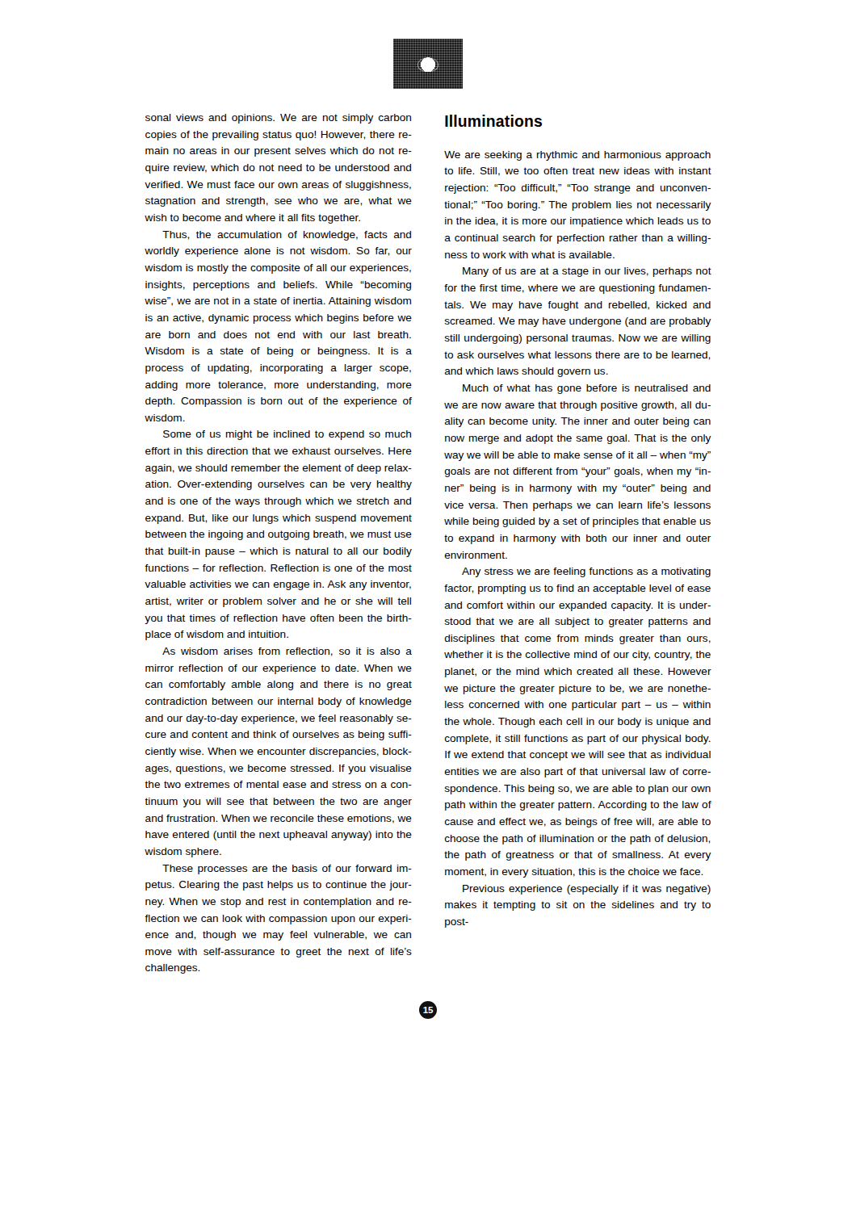sonal views and opinions. We are not simply carbon copies of the prevailing status quo! However, there remain no areas in our present selves which do not require review, which do not need to be understood and verified. We must face our own areas of sluggishness, stagnation and strength, see who we are, what we wish to become and where it all fits together.
Thus, the accumulation of knowledge, facts and worldly experience alone is not wisdom. So far, our wisdom is mostly the composite of all our experiences, insights, perceptions and beliefs. While “becoming wise”, we are not in a state of inertia. Attaining wisdom is an active, dynamic process which begins before we are born and does not end with our last breath. Wisdom is a state of being or beingness. It is a process of updating, incorporating a larger scope, adding more tolerance, more understanding, more depth. Compassion is born out of the experience of wisdom.
Some of us might be inclined to expend so much effort in this direction that we exhaust ourselves. Here again, we should remember the element of deep relaxation. Over-extending ourselves can be very healthy and is one of the ways through which we stretch and expand. But, like our lungs which suspend movement between the ingoing and outgoing breath, we must use that built-in pause – which is natural to all our bodily functions – for reflection. Reflection is one of the most valuable activities we can engage in. Ask any inventor, artist, writer or problem solver and he or she will tell you that times of reflection have often been the birthplace of wisdom and intuition.
As wisdom arises from reflection, so it is also a mirror reflection of our experience to date. When we can comfortably amble along and there is no great contradiction between our internal body of knowledge and our day-to-day experience, we feel reasonably secure and content and think of ourselves as being sufficiently wise. When we encounter discrepancies, blockages, questions, we become stressed. If you visualise the two extremes of mental ease and stress on a continuum you will see that between the two are anger and frustration. When we reconcile these emotions, we have entered (until the next upheaval anyway) into the wisdom sphere.
These processes are the basis of our forward impetus. Clearing the past helps us to continue the journey. When we stop and rest in contemplation and reflection we can look with compassion upon our experience and, though we may feel vulnerable, we can move with self-assurance to greet the next of life’s challenges.
Illuminations
We are seeking a rhythmic and harmonious approach to life. Still, we too often treat new ideas with instant rejection: “Too difficult,” “Too strange and unconventional;” “Too boring.” The problem lies not necessarily in the idea, it is more our impatience which leads us to a continual search for perfection rather than a willingness to work with what is available.
Many of us are at a stage in our lives, perhaps not for the first time, where we are questioning fundamentals. We may have fought and rebelled, kicked and screamed. We may have undergone (and are probably still undergoing) personal traumas. Now we are willing to ask ourselves what lessons there are to be learned, and which laws should govern us.
Much of what has gone before is neutralised and we are now aware that through positive growth, all duality can become unity. The inner and outer being can now merge and adopt the same goal. That is the only way we will be able to make sense of it all – when “my” goals are not different from “your” goals, when my “inner” being is in harmony with my “outer” being and vice versa. Then perhaps we can learn life’s lessons while being guided by a set of principles that enable us to expand in harmony with both our inner and outer environment.
Any stress we are feeling functions as a motivating factor, prompting us to find an acceptable level of ease and comfort within our expanded capacity. It is understood that we are all subject to greater patterns and disciplines that come from minds greater than ours, whether it is the collective mind of our city, country, the planet, or the mind which created all these. However we picture the greater picture to be, we are nonetheless concerned with one particular part – us – within the whole. Though each cell in our body is unique and complete, it still functions as part of our physical body. If we extend that concept we will see that as individual entities we are also part of that universal law of correspondence. This being so, we are able to plan our own path within the greater pattern. According to the law of cause and effect we, as beings of free will, are able to choose the path of illumination or the path of delusion, the path of greatness or that of smallness. At every moment, in every situation, this is the choice we face.
Previous experience (especially if it was negative) makes it tempting to sit on the sidelines and try to post-
15